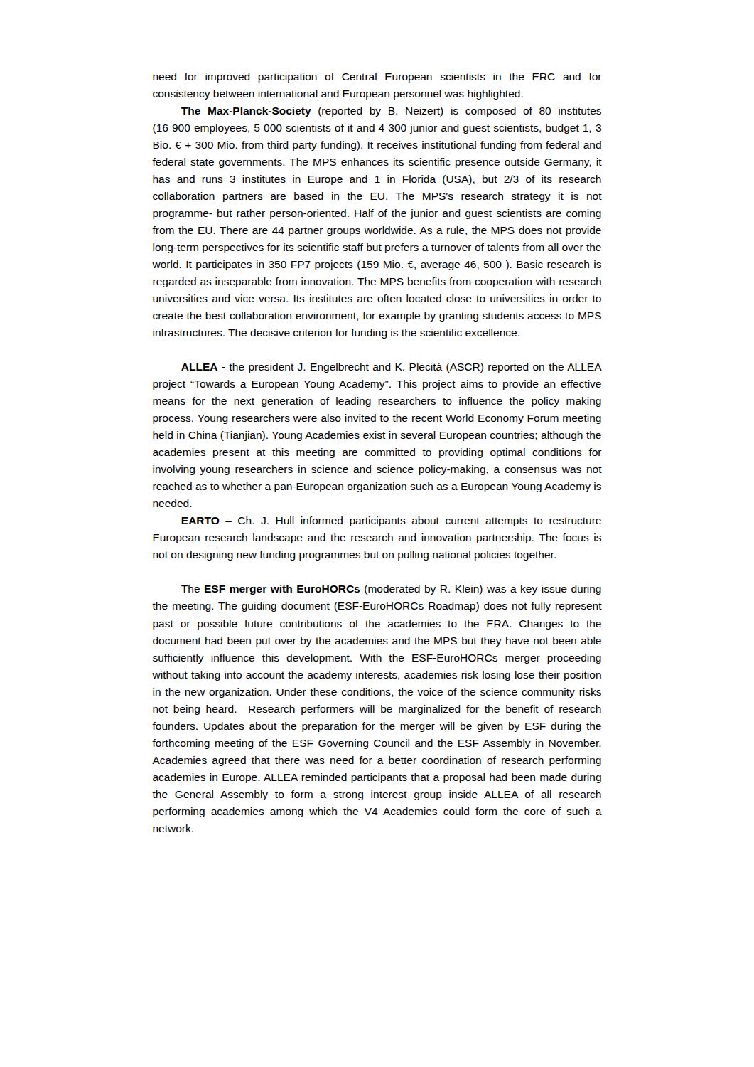need for improved participation of Central European scientists in the ERC and for consistency between international and European personnel was highlighted.
The Max-Planck-Society (reported by B. Neizert) is composed of 80 institutes (16 900 employees, 5 000 scientists of it and 4 300 junior and guest scientists, budget 1, 3 Bio. € + 300 Mio. from third party funding). It receives institutional funding from federal and federal state governments. The MPS enhances its scientific presence outside Germany, it has and runs 3 institutes in Europe and 1 in Florida (USA), but 2/3 of its research collaboration partners are based in the EU. The MPS's research strategy it is not programme- but rather person-oriented. Half of the junior and guest scientists are coming from the EU. There are 44 partner groups worldwide. As a rule, the MPS does not provide long-term perspectives for its scientific staff but prefers a turnover of talents from all over the world. It participates in 350 FP7 projects (159 Mio. €, average 46, 500 ). Basic research is regarded as inseparable from innovation. The MPS benefits from cooperation with research universities and vice versa. Its institutes are often located close to universities in order to create the best collaboration environment, for example by granting students access to MPS infrastructures. The decisive criterion for funding is the scientific excellence.
ALLEA - the president J. Engelbrecht and K. Plecitá (ASCR) reported on the ALLEA project “Towards a European Young Academy”. This project aims to provide an effective means for the next generation of leading researchers to influence the policy making process. Young researchers were also invited to the recent World Economy Forum meeting held in China (Tianjian). Young Academies exist in several European countries; although the academies present at this meeting are committed to providing optimal conditions for involving young researchers in science and science policy-making, a consensus was not reached as to whether a pan-European organization such as a European Young Academy is needed.
EARTO – Ch. J. Hull informed participants about current attempts to restructure European research landscape and the research and innovation partnership. The focus is not on designing new funding programmes but on pulling national policies together.
The ESF merger with EuroHORCs (moderated by R. Klein) was a key issue during the meeting. The guiding document (ESF-EuroHORCs Roadmap) does not fully represent past or possible future contributions of the academies to the ERA. Changes to the document had been put over by the academies and the MPS but they have not been able sufficiently influence this development. With the ESF-EuroHORCs merger proceeding without taking into account the academy interests, academies risk losing lose their position in the new organization. Under these conditions, the voice of the science community risks not being heard. Research performers will be marginalized for the benefit of research founders. Updates about the preparation for the merger will be given by ESF during the forthcoming meeting of the ESF Governing Council and the ESF Assembly in November. Academies agreed that there was need for a better coordination of research performing academies in Europe. ALLEA reminded participants that a proposal had been made during the General Assembly to form a strong interest group inside ALLEA of all research performing academies among which the V4 Academies could form the core of such a network.